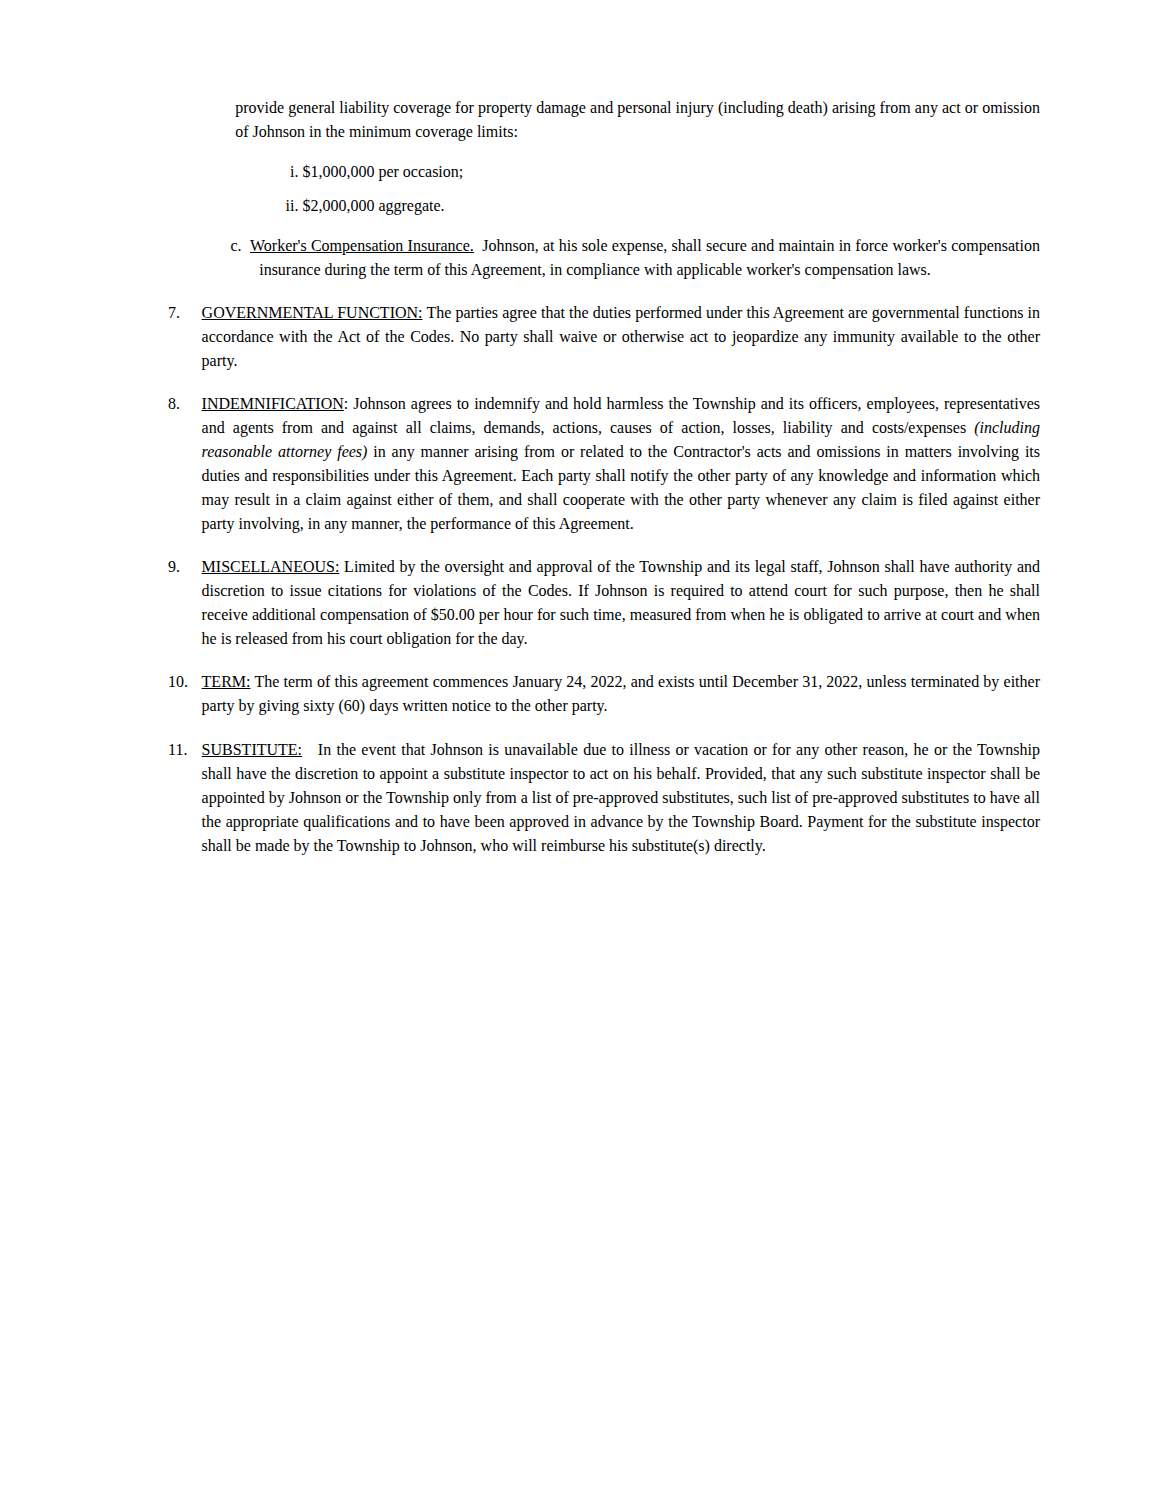provide general liability coverage for property damage and personal injury (including death) arising from any act or omission of Johnson in the minimum coverage limits:
$1,000,000 per occasion;
$2,000,000 aggregate.
c. Worker's Compensation Insurance. Johnson, at his sole expense, shall secure and maintain in force worker's compensation insurance during the term of this Agreement, in compliance with applicable worker's compensation laws.
GOVERNMENTAL FUNCTION: The parties agree that the duties performed under this Agreement are governmental functions in accordance with the Act of the Codes. No party shall waive or otherwise act to jeopardize any immunity available to the other party.
INDEMNIFICATION: Johnson agrees to indemnify and hold harmless the Township and its officers, employees, representatives and agents from and against all claims, demands, actions, causes of action, losses, liability and costs/expenses (including reasonable attorney fees) in any manner arising from or related to the Contractor's acts and omissions in matters involving its duties and responsibilities under this Agreement. Each party shall notify the other party of any knowledge and information which may result in a claim against either of them, and shall cooperate with the other party whenever any claim is filed against either party involving, in any manner, the performance of this Agreement.
MISCELLANEOUS: Limited by the oversight and approval of the Township and its legal staff, Johnson shall have authority and discretion to issue citations for violations of the Codes. If Johnson is required to attend court for such purpose, then he shall receive additional compensation of $50.00 per hour for such time, measured from when he is obligated to arrive at court and when he is released from his court obligation for the day.
TERM: The term of this agreement commences January 24, 2022, and exists until December 31, 2022, unless terminated by either party by giving sixty (60) days written notice to the other party.
SUBSTITUTE: In the event that Johnson is unavailable due to illness or vacation or for any other reason, he or the Township shall have the discretion to appoint a substitute inspector to act on his behalf. Provided, that any such substitute inspector shall be appointed by Johnson or the Township only from a list of pre-approved substitutes, such list of pre-approved substitutes to have all the appropriate qualifications and to have been approved in advance by the Township Board. Payment for the substitute inspector shall be made by the Township to Johnson, who will reimburse his substitute(s) directly.